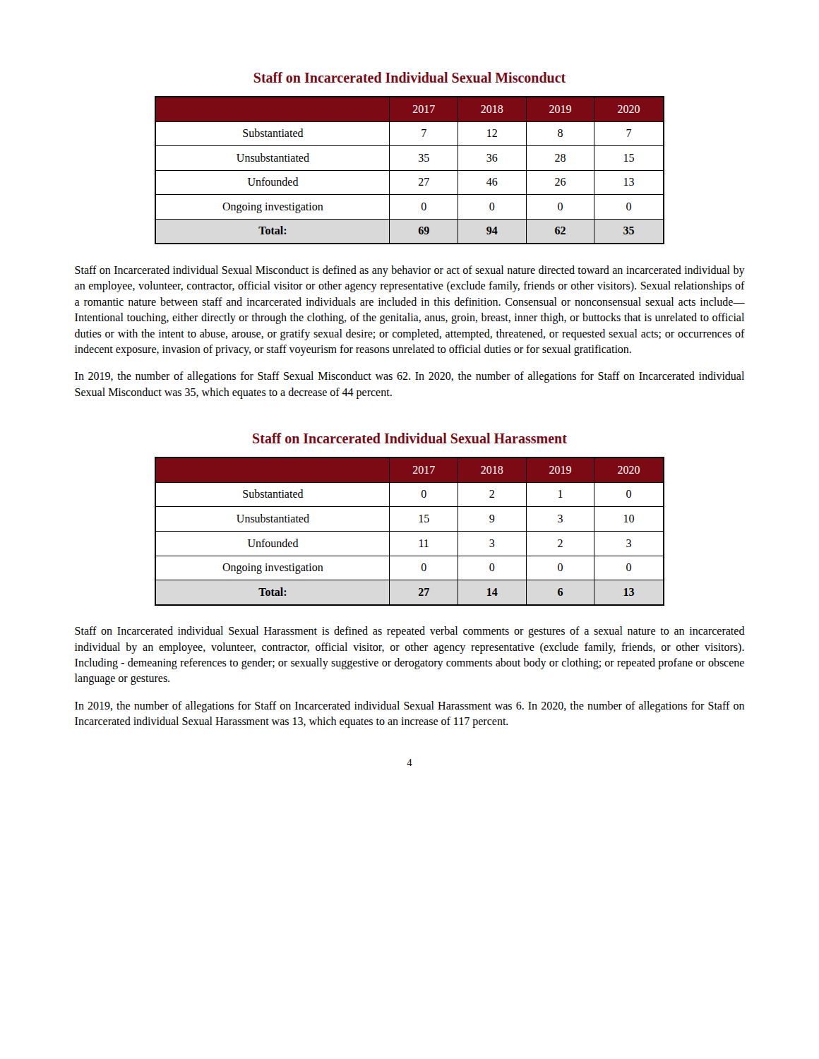Staff on Incarcerated Individual Sexual Misconduct
| | 2017 | 2018 | 2019 | 2020 |
| --- | --- | --- | --- | --- |
| Substantiated | 7 | 12 | 8 | 7 |
| Unsubstantiated | 35 | 36 | 28 | 15 |
| Unfounded | 27 | 46 | 26 | 13 |
| Ongoing investigation | 0 | 0 | 0 | 0 |
| Total: | 69 | 94 | 62 | 35 |
Staff on Incarcerated individual Sexual Misconduct is defined as any behavior or act of sexual nature directed toward an incarcerated individual by an employee, volunteer, contractor, official visitor or other agency representative (exclude family, friends or other visitors). Sexual relationships of a romantic nature between staff and incarcerated individuals are included in this definition. Consensual or nonconsensual sexual acts include—Intentional touching, either directly or through the clothing, of the genitalia, anus, groin, breast, inner thigh, or buttocks that is unrelated to official duties or with the intent to abuse, arouse, or gratify sexual desire; or completed, attempted, threatened, or requested sexual acts; or occurrences of indecent exposure, invasion of privacy, or staff voyeurism for reasons unrelated to official duties or for sexual gratification.
In 2019, the number of allegations for Staff Sexual Misconduct was 62. In 2020, the number of allegations for Staff on Incarcerated individual Sexual Misconduct was 35, which equates to a decrease of 44 percent.
Staff on Incarcerated Individual Sexual Harassment
| | 2017 | 2018 | 2019 | 2020 |
| --- | --- | --- | --- | --- |
| Substantiated | 0 | 2 | 1 | 0 |
| Unsubstantiated | 15 | 9 | 3 | 10 |
| Unfounded | 11 | 3 | 2 | 3 |
| Ongoing investigation | 0 | 0 | 0 | 0 |
| Total: | 27 | 14 | 6 | 13 |
Staff on Incarcerated individual Sexual Harassment is defined as repeated verbal comments or gestures of a sexual nature to an incarcerated individual by an employee, volunteer, contractor, official visitor, or other agency representative (exclude family, friends, or other visitors). Including - demeaning references to gender; or sexually suggestive or derogatory comments about body or clothing; or repeated profane or obscene language or gestures.
In 2019, the number of allegations for Staff on Incarcerated individual Sexual Harassment was 6. In 2020, the number of allegations for Staff on Incarcerated individual Sexual Harassment was 13, which equates to an increase of 117 percent.
4